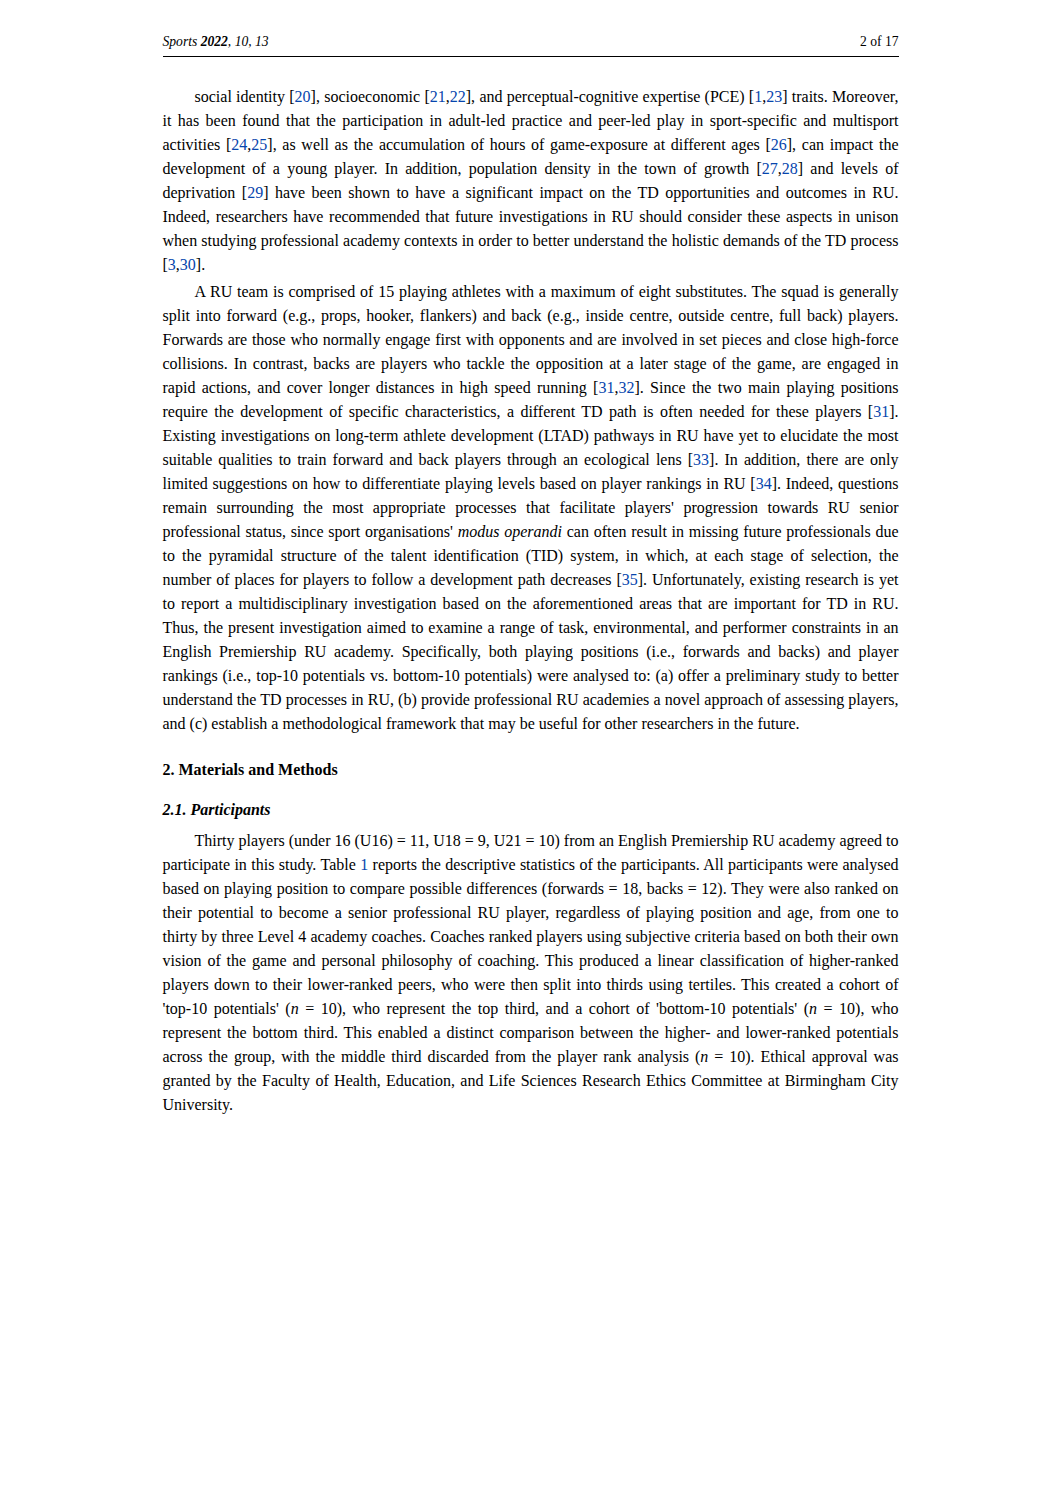Sports 2022, 10, 13 2 of 17
social identity [20], socioeconomic [21,22], and perceptual-cognitive expertise (PCE) [1,23] traits. Moreover, it has been found that the participation in adult-led practice and peer-led play in sport-specific and multisport activities [24,25], as well as the accumulation of hours of game-exposure at different ages [26], can impact the development of a young player. In addition, population density in the town of growth [27,28] and levels of deprivation [29] have been shown to have a significant impact on the TD opportunities and outcomes in RU. Indeed, researchers have recommended that future investigations in RU should consider these aspects in unison when studying professional academy contexts in order to better understand the holistic demands of the TD process [3,30].
A RU team is comprised of 15 playing athletes with a maximum of eight substitutes. The squad is generally split into forward (e.g., props, hooker, flankers) and back (e.g., inside centre, outside centre, full back) players. Forwards are those who normally engage first with opponents and are involved in set pieces and close high-force collisions. In contrast, backs are players who tackle the opposition at a later stage of the game, are engaged in rapid actions, and cover longer distances in high speed running [31,32]. Since the two main playing positions require the development of specific characteristics, a different TD path is often needed for these players [31]. Existing investigations on long-term athlete development (LTAD) pathways in RU have yet to elucidate the most suitable qualities to train forward and back players through an ecological lens [33]. In addition, there are only limited suggestions on how to differentiate playing levels based on player rankings in RU [34]. Indeed, questions remain surrounding the most appropriate processes that facilitate players' progression towards RU senior professional status, since sport organisations' modus operandi can often result in missing future professionals due to the pyramidal structure of the talent identification (TID) system, in which, at each stage of selection, the number of places for players to follow a development path decreases [35]. Unfortunately, existing research is yet to report a multidisciplinary investigation based on the aforementioned areas that are important for TD in RU. Thus, the present investigation aimed to examine a range of task, environmental, and performer constraints in an English Premiership RU academy. Specifically, both playing positions (i.e., forwards and backs) and player rankings (i.e., top-10 potentials vs. bottom-10 potentials) were analysed to: (a) offer a preliminary study to better understand the TD processes in RU, (b) provide professional RU academies a novel approach of assessing players, and (c) establish a methodological framework that may be useful for other researchers in the future.
2. Materials and Methods
2.1. Participants
Thirty players (under 16 (U16) = 11, U18 = 9, U21 = 10) from an English Premiership RU academy agreed to participate in this study. Table 1 reports the descriptive statistics of the participants. All participants were analysed based on playing position to compare possible differences (forwards = 18, backs = 12). They were also ranked on their potential to become a senior professional RU player, regardless of playing position and age, from one to thirty by three Level 4 academy coaches. Coaches ranked players using subjective criteria based on both their own vision of the game and personal philosophy of coaching. This produced a linear classification of higher-ranked players down to their lower-ranked peers, who were then split into thirds using tertiles. This created a cohort of 'top-10 potentials' (n = 10), who represent the top third, and a cohort of 'bottom-10 potentials' (n = 10), who represent the bottom third. This enabled a distinct comparison between the higher- and lower-ranked potentials across the group, with the middle third discarded from the player rank analysis (n = 10). Ethical approval was granted by the Faculty of Health, Education, and Life Sciences Research Ethics Committee at Birmingham City University.